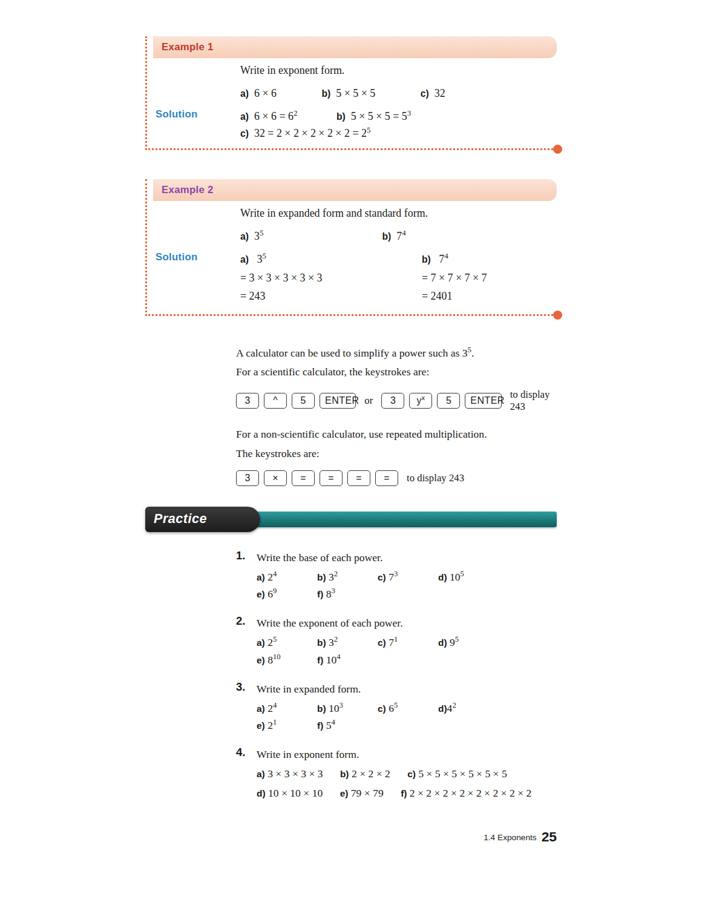Example 1
Write in exponent form.
a) 6 × 6 b) 5 × 5 × 5 c) 32
Solution
a) 6 × 6 = 62 b) 5 × 5 × 5 = 53
c) 32 = 2 × 2 × 2 × 2 × 2 = 25
Example 2
Write in expanded form and standard form.
a) 35 b) 74
Solution
a) 35
= 3 × 3 × 3 × 3 × 3
= 243
b) 74
= 7 × 7 × 7 × 7
= 2401
A calculator can be used to simplify a power such as 35.
For a scientific calculator, the keystrokes are:
3 ^ 5 ENTER or 3 yx 5 ENTER to display 243
For a non-scientific calculator, use repeated multiplication.
The keystrokes are:
3 × = = = = to display 243
Practice
1.
Write the base of each power.
a) 24 b) 32 c) 73 d) 105 e) 69 f) 83
2.
Write the exponent of each power.
a) 25 b) 32 c) 71 d) 95 e) 810 f) 104
3.
Write in expanded form.
a) 24 b) 103 c) 65 d) 42 e) 21 f) 54
4.
Write in exponent form.
a) 3 × 3 × 3 × 3 b) 2 × 2 × 2 c) 5 × 5 × 5 × 5 × 5 × 5
d) 10 × 10 × 10 e) 79 × 79 f) 2 × 2 × 2 × 2 × 2 × 2 × 2 × 2
1.4 Exponents 25